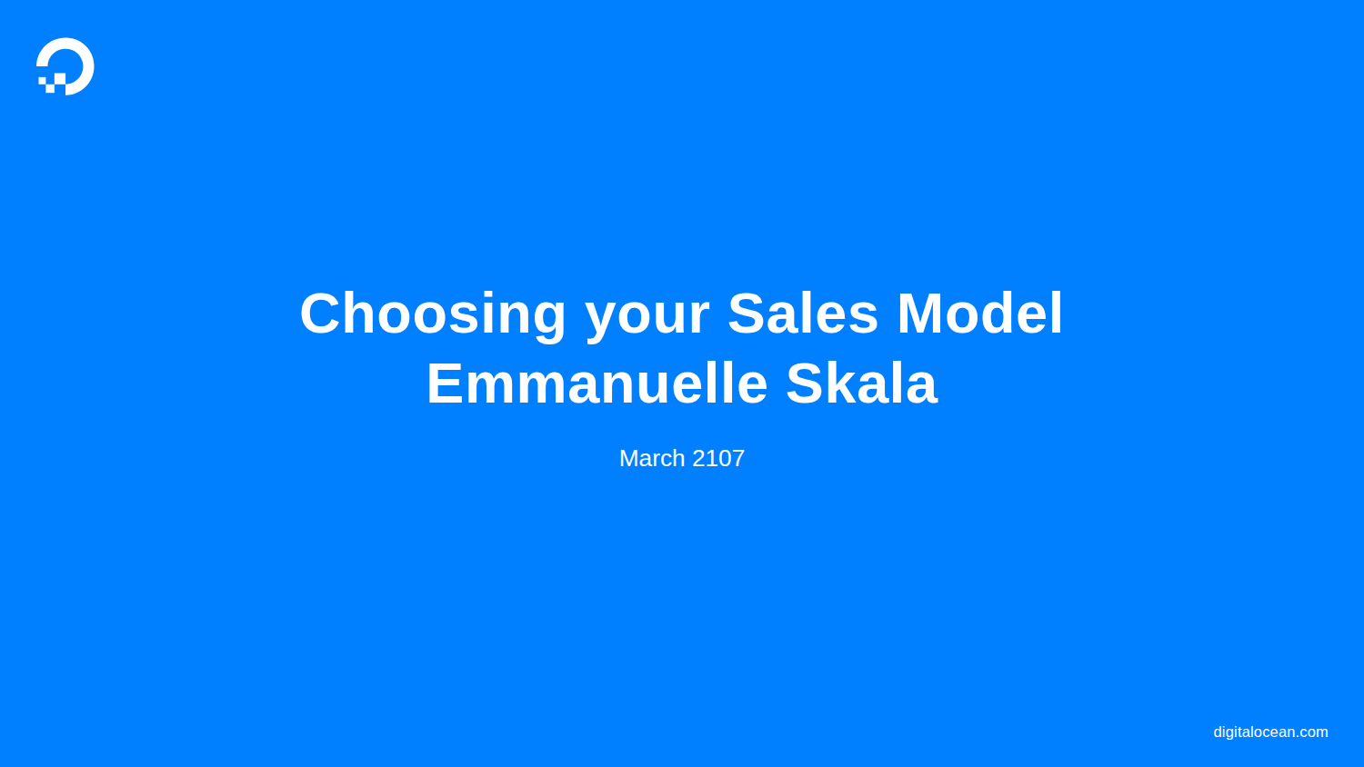Choosing your Sales Model
Emmanuelle Skala
March 2107
digitalocean.com